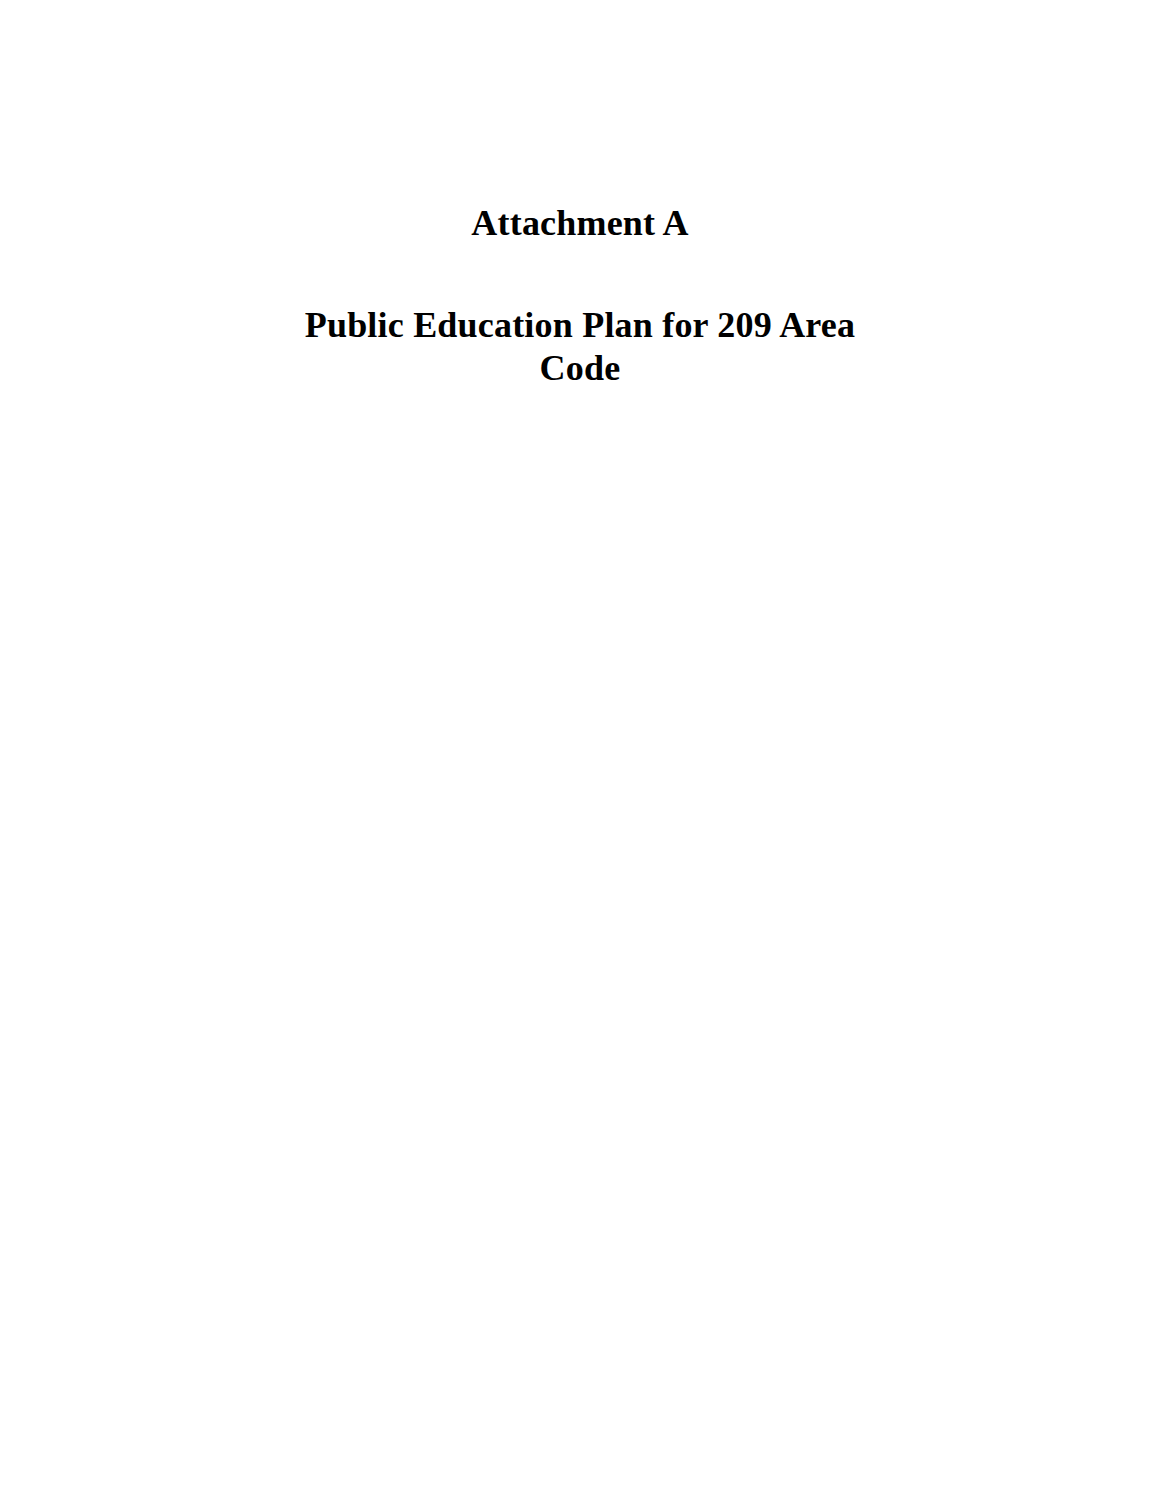Attachment A
Public Education Plan for 209 Area Code